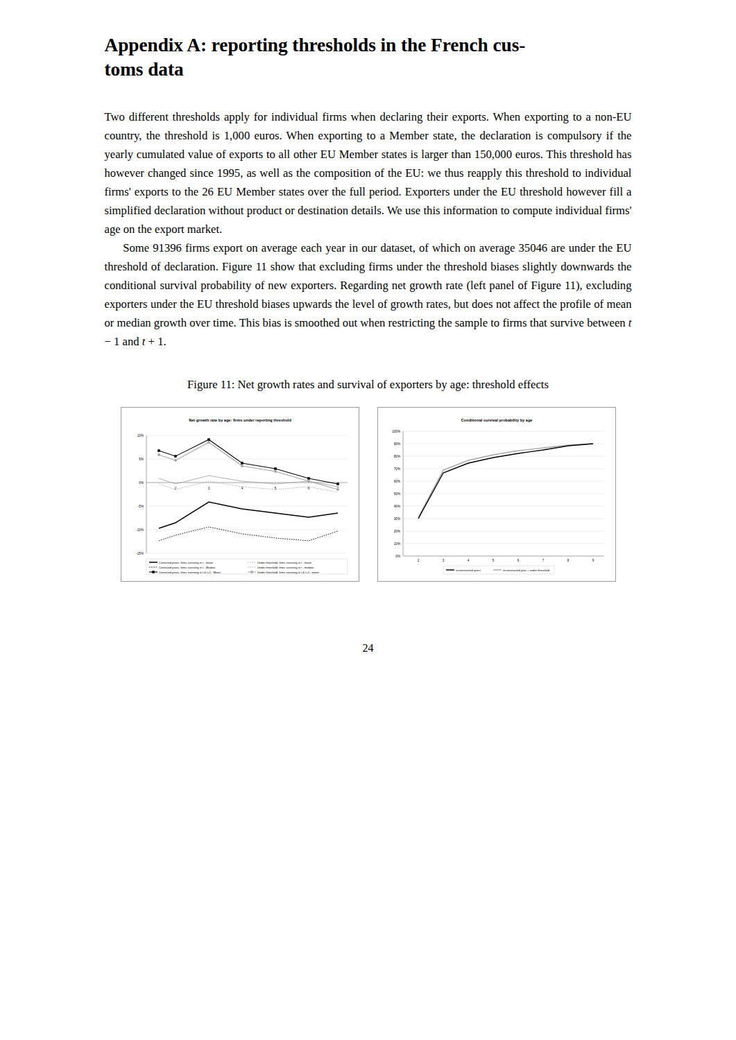Appendix A: reporting thresholds in the French cus-
toms data
Two different thresholds apply for individual firms when declaring their exports. When exporting to a non-EU country, the threshold is 1,000 euros. When exporting to a Member state, the declaration is compulsory if the yearly cumulated value of exports to all other EU Member states is larger than 150,000 euros. This threshold has however changed since 1995, as well as the composition of the EU: we thus reapply this threshold to individual firms' exports to the 26 EU Member states over the full period. Exporters under the EU threshold however fill a simplified declaration without product or destination details. We use this information to compute individual firms' age on the export market.
Some 91396 firms export on average each year in our dataset, of which on average 35046 are under the EU threshold of declaration. Figure 11 show that excluding firms under the threshold biases slightly downwards the conditional survival probability of new exporters. Regarding net growth rate (left panel of Figure 11), excluding exporters under the EU threshold biases upwards the level of growth rates, but does not affect the profile of mean or median growth over time. This bias is smoothed out when restricting the sample to firms that survive between t − 1 and t + 1.
Figure 11: Net growth rates and survival of exporters by age: threshold effects
Net growth rate by age: firms under reporting threshold 10% 5% 0% -5% -10% -15% 2 3 4 5 6 7 Corrected years, firms surviving in t - mean Under threshold, firms surviving in t - mean Corrected years, firms surviving in t - Median Under threshold, firms surviving in t - median Corrected years, firms surviving in t & t+1 - Mean Under threshold, firms surviving in t & t+1 - mean
Conditional survival probability by age 100% 90% 80% 70% 60% 50% 40% 30% 20% 10% 0% 2 3 4 5 6 7 8 9 reconstructed years reconstructed year + under threshold
24